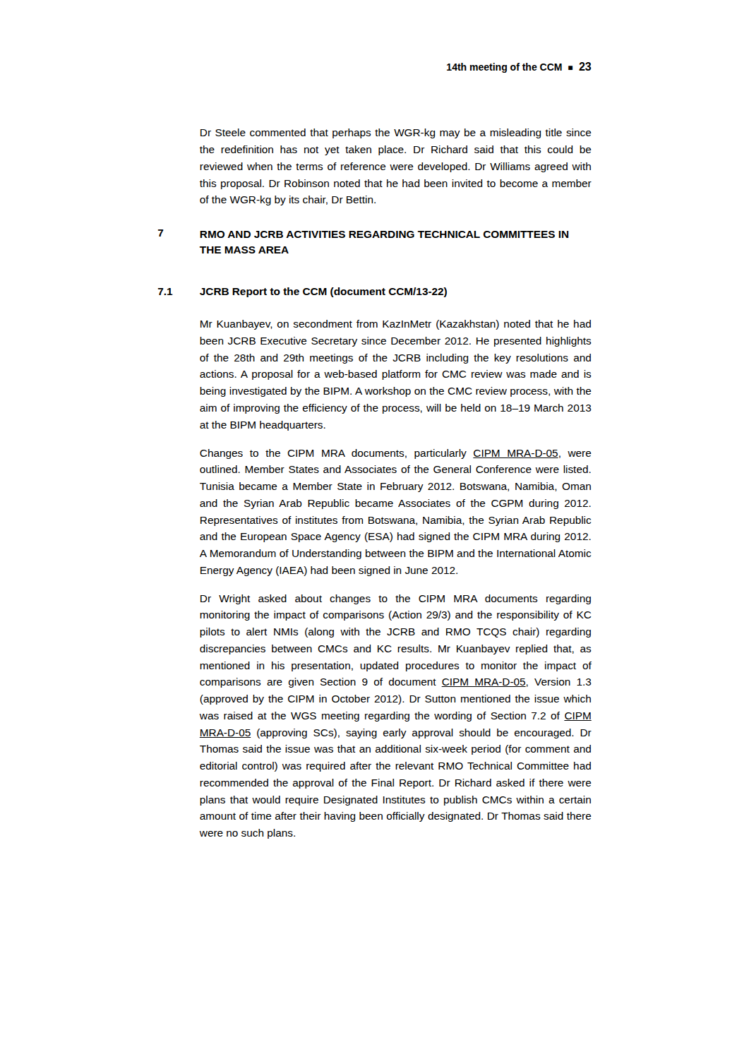14th meeting of the CCM ■ 23
Dr Steele commented that perhaps the WGR-kg may be a misleading title since the redefinition has not yet taken place. Dr Richard said that this could be reviewed when the terms of reference were developed. Dr Williams agreed with this proposal. Dr Robinson noted that he had been invited to become a member of the WGR-kg by its chair, Dr Bettin.
7
RMO and JCRB activities regarding technical committees in the mass area
7.1
JCRB Report to the CCM (document CCM/13-22)
Mr Kuanbayev, on secondment from KazInMetr (Kazakhstan) noted that he had been JCRB Executive Secretary since December 2012. He presented highlights of the 28th and 29th meetings of the JCRB including the key resolutions and actions. A proposal for a web-based platform for CMC review was made and is being investigated by the BIPM. A workshop on the CMC review process, with the aim of improving the efficiency of the process, will be held on 18–19 March 2013 at the BIPM headquarters.
Changes to the CIPM MRA documents, particularly CIPM MRA-D-05, were outlined. Member States and Associates of the General Conference were listed. Tunisia became a Member State in February 2012. Botswana, Namibia, Oman and the Syrian Arab Republic became Associates of the CGPM during 2012. Representatives of institutes from Botswana, Namibia, the Syrian Arab Republic and the European Space Agency (ESA) had signed the CIPM MRA during 2012. A Memorandum of Understanding between the BIPM and the International Atomic Energy Agency (IAEA) had been signed in June 2012.
Dr Wright asked about changes to the CIPM MRA documents regarding monitoring the impact of comparisons (Action 29/3) and the responsibility of KC pilots to alert NMIs (along with the JCRB and RMO TCQS chair) regarding discrepancies between CMCs and KC results. Mr Kuanbayev replied that, as mentioned in his presentation, updated procedures to monitor the impact of comparisons are given Section 9 of document CIPM MRA-D-05, Version 1.3 (approved by the CIPM in October 2012). Dr Sutton mentioned the issue which was raised at the WGS meeting regarding the wording of Section 7.2 of CIPM MRA-D-05 (approving SCs), saying early approval should be encouraged. Dr Thomas said the issue was that an additional six-week period (for comment and editorial control) was required after the relevant RMO Technical Committee had recommended the approval of the Final Report. Dr Richard asked if there were plans that would require Designated Institutes to publish CMCs within a certain amount of time after their having been officially designated. Dr Thomas said there were no such plans.